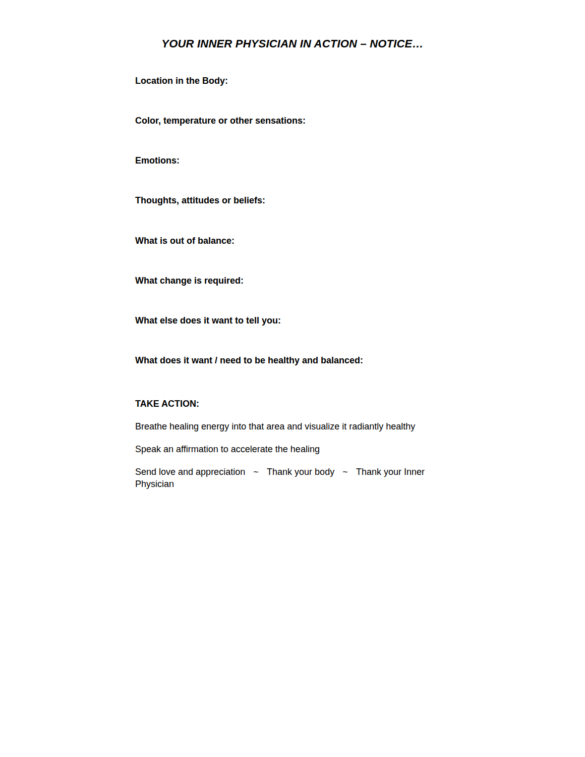YOUR INNER PHYSICIAN IN ACTION – NOTICE…
Location in the Body:
Color, temperature or other sensations:
Emotions:
Thoughts, attitudes or beliefs:
What is out of balance:
What change is required:
What else does it want to tell you:
What does it want / need to be healthy and balanced:
TAKE ACTION:
Breathe healing energy into that area and visualize it radiantly healthy
Speak an affirmation to accelerate the healing
Send love and appreciation ~ Thank your body ~ Thank your Inner Physician